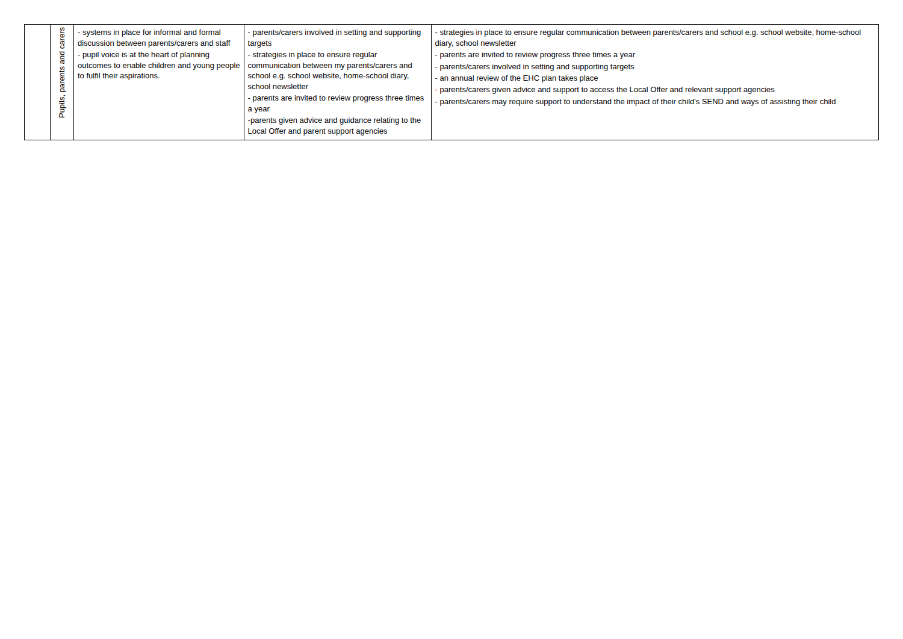| | Pupils, parents and carers | - systems in place for informal and formal discussion between parents/carers and staff - pupil voice is at the heart of planning outcomes to enable children and young people to fulfil their aspirations. | - parents/carers involved in setting and supporting targets - strategies in place to ensure regular communication between my parents/carers and school e.g. school website, home-school diary, school newsletter - parents are invited to review progress three times a year -parents given advice and guidance relating to the Local Offer and parent support agencies | - strategies in place to ensure regular communication between parents/carers and school e.g. school website, home-school diary, school newsletter - parents are invited to review progress three times a year - parents/carers involved in setting and supporting targets - an annual review of the EHC plan takes place - parents/carers given advice and support to access the Local Offer and relevant support agencies - parents/carers may require support to understand the impact of their child's SEND and ways of assisting their child |